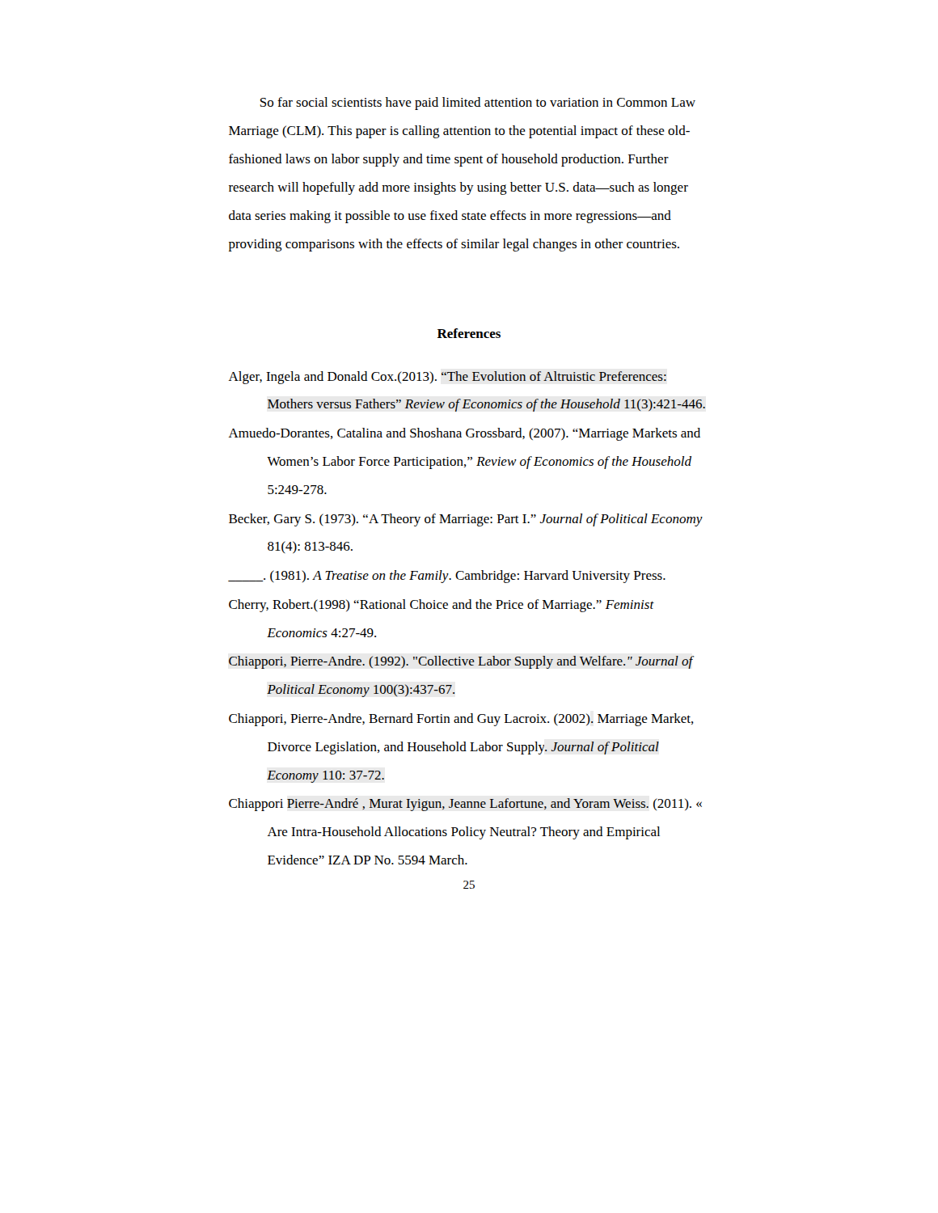So far social scientists have paid limited attention to variation in Common Law Marriage (CLM). This paper is calling attention to the potential impact of these old-fashioned laws on labor supply and time spent of household production. Further research will hopefully add more insights by using better U.S. data—such as longer data series making it possible to use fixed state effects in more regressions—and providing comparisons with the effects of similar legal changes in other countries.
References
Alger, Ingela and Donald Cox.(2013). “The Evolution of Altruistic Preferences: Mothers versus Fathers” Review of Economics of the Household 11(3):421-446.
Amuedo-Dorantes, Catalina and Shoshana Grossbard, (2007). “Marriage Markets and Women’s Labor Force Participation,” Review of Economics of the Household 5:249-278.
Becker, Gary S. (1973). “A Theory of Marriage: Part I.” Journal of Political Economy 81(4): 813-846.
_____. (1981). A Treatise on the Family. Cambridge: Harvard University Press.
Cherry, Robert.(1998) “Rational Choice and the Price of Marriage.” Feminist Economics 4:27-49.
Chiappori, Pierre-Andre. (1992). "Collective Labor Supply and Welfare." Journal of Political Economy 100(3):437-67.
Chiappori, Pierre-Andre, Bernard Fortin and Guy Lacroix. (2002). Marriage Market, Divorce Legislation, and Household Labor Supply. Journal of Political Economy 110: 37-72.
Chiappori Pierre-André , Murat Iyigun, Jeanne Lafortune, and Yoram Weiss. (2011). « Are Intra-Household Allocations Policy Neutral? Theory and Empirical Evidence” IZA DP No. 5594 March.
25